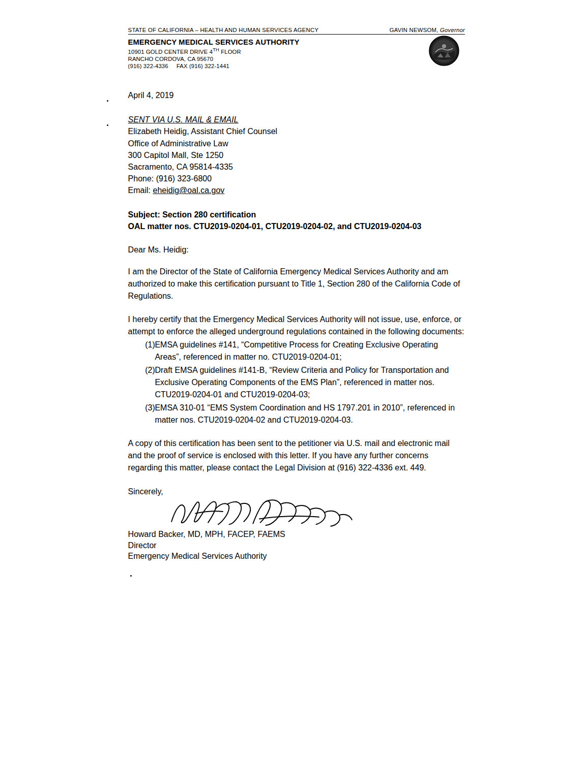STATE OF CALIFORNIA – HEALTH AND HUMAN SERVICES AGENCY
GAVIN NEWSOM, Governor
EMERGENCY MEDICAL SERVICES AUTHORITY
10901 GOLD CENTER DRIVE 4TH FLOOR
RANCHO CORDOVA, CA 95670
(916) 322-4336 FAX (916) 322-1441
April 4, 2019
SENT VIA U.S. MAIL & EMAIL
Elizabeth Heidig, Assistant Chief Counsel
Office of Administrative Law
300 Capitol Mall, Ste 1250
Sacramento, CA 95814-4335
Phone: (916) 323-6800
Email: eheidig@oal.ca.gov
Subject: Section 280 certification
OAL matter nos. CTU2019-0204-01, CTU2019-0204-02, and CTU2019-0204-03
Dear Ms. Heidig:
I am the Director of the State of California Emergency Medical Services Authority and am authorized to make this certification pursuant to Title 1, Section 280 of the California Code of Regulations.
I hereby certify that the Emergency Medical Services Authority will not issue, use, enforce, or attempt to enforce the alleged underground regulations contained in the following documents:
(1)
EMSA guidelines #141, “Competitive Process for Creating Exclusive Operating Areas”, referenced in matter no. CTU2019-0204-01;
(2)
Draft EMSA guidelines #141-B, “Review Criteria and Policy for Transportation and Exclusive Operating Components of the EMS Plan”, referenced in matter nos. CTU2019-0204-01 and CTU2019-0204-03;
(3)
EMSA 310-01 “EMS System Coordination and HS 1797.201 in 2010”, referenced in matter nos. CTU2019-0204-02 and CTU2019-0204-03.
A copy of this certification has been sent to the petitioner via U.S. mail and electronic mail and the proof of service is enclosed with this letter. If you have any further concerns regarding this matter, please contact the Legal Division at (916) 322-4336 ext. 449.
Sincerely,
Howard Backer, MD, MPH, FACEP, FAEMS
Director
Emergency Medical Services Authority